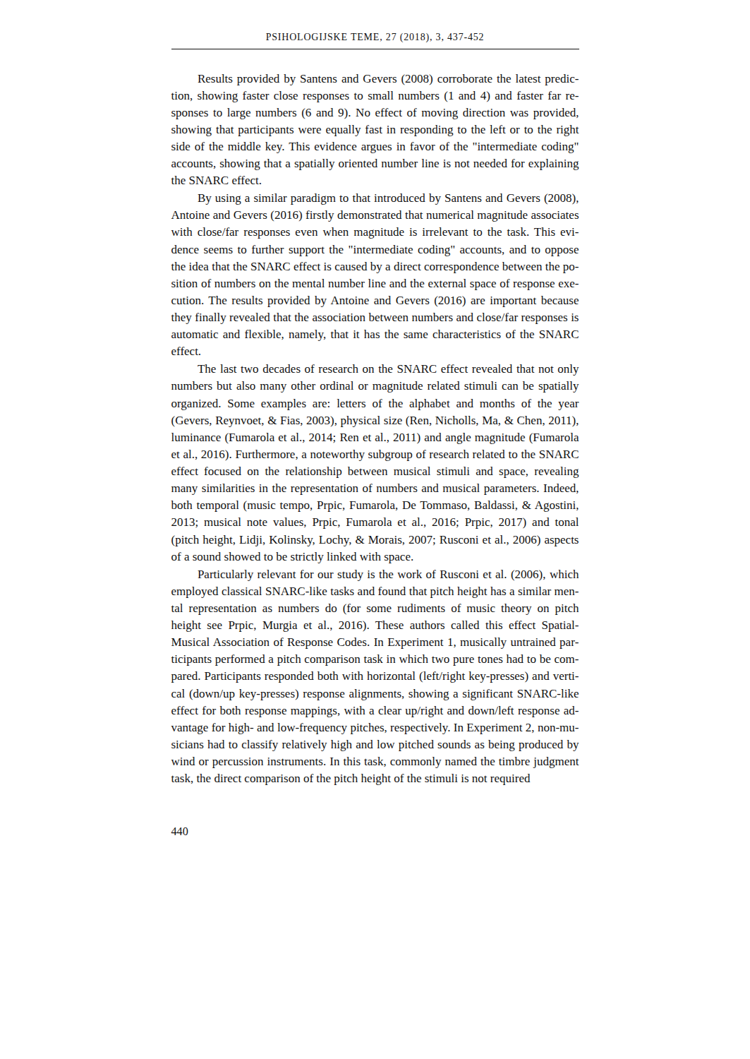PSIHOLOGIJSKE TEME, 27 (2018), 3, 437-452
Results provided by Santens and Gevers (2008) corroborate the latest prediction, showing faster close responses to small numbers (1 and 4) and faster far responses to large numbers (6 and 9). No effect of moving direction was provided, showing that participants were equally fast in responding to the left or to the right side of the middle key. This evidence argues in favor of the "intermediate coding" accounts, showing that a spatially oriented number line is not needed for explaining the SNARC effect.
By using a similar paradigm to that introduced by Santens and Gevers (2008), Antoine and Gevers (2016) firstly demonstrated that numerical magnitude associates with close/far responses even when magnitude is irrelevant to the task. This evidence seems to further support the "intermediate coding" accounts, and to oppose the idea that the SNARC effect is caused by a direct correspondence between the position of numbers on the mental number line and the external space of response execution. The results provided by Antoine and Gevers (2016) are important because they finally revealed that the association between numbers and close/far responses is automatic and flexible, namely, that it has the same characteristics of the SNARC effect.
The last two decades of research on the SNARC effect revealed that not only numbers but also many other ordinal or magnitude related stimuli can be spatially organized. Some examples are: letters of the alphabet and months of the year (Gevers, Reynvoet, & Fias, 2003), physical size (Ren, Nicholls, Ma, & Chen, 2011), luminance (Fumarola et al., 2014; Ren et al., 2011) and angle magnitude (Fumarola et al., 2016). Furthermore, a noteworthy subgroup of research related to the SNARC effect focused on the relationship between musical stimuli and space, revealing many similarities in the representation of numbers and musical parameters. Indeed, both temporal (music tempo, Prpic, Fumarola, De Tommaso, Baldassi, & Agostini, 2013; musical note values, Prpic, Fumarola et al., 2016; Prpic, 2017) and tonal (pitch height, Lidji, Kolinsky, Lochy, & Morais, 2007; Rusconi et al., 2006) aspects of a sound showed to be strictly linked with space.
Particularly relevant for our study is the work of Rusconi et al. (2006), which employed classical SNARC-like tasks and found that pitch height has a similar mental representation as numbers do (for some rudiments of music theory on pitch height see Prpic, Murgia et al., 2016). These authors called this effect Spatial-Musical Association of Response Codes. In Experiment 1, musically untrained participants performed a pitch comparison task in which two pure tones had to be compared. Participants responded both with horizontal (left/right key-presses) and vertical (down/up key-presses) response alignments, showing a significant SNARC-like effect for both response mappings, with a clear up/right and down/left response advantage for high- and low-frequency pitches, respectively. In Experiment 2, non-musicians had to classify relatively high and low pitched sounds as being produced by wind or percussion instruments. In this task, commonly named the timbre judgment task, the direct comparison of the pitch height of the stimuli is not required
440